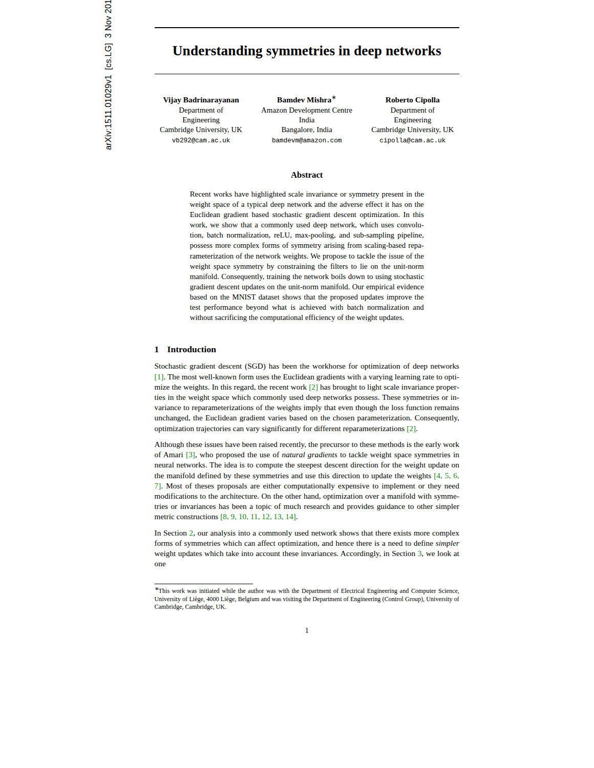arXiv:1511.01029v1 [cs.LG] 3 Nov 2015
Understanding symmetries in deep networks
| Vijay Badrinarayanan Department of Engineering Cambridge University, UK vb292@cam.ac.uk | Bamdev Mishra ∗ Amazon Development Centre India Bangalore, India bamdevm@amazon.com | Roberto Cipolla Department of Engineering Cambridge University, UK cipolla@cam.ac.uk |
Abstract
Recent works have highlighted scale invariance or symmetry present in the weight space of a typical deep network and the adverse effect it has on the Euclidean gradient based stochastic gradient descent optimization. In this work, we show that a commonly used deep network, which uses convolution, batch normalization, reLU, max-pooling, and sub-sampling pipeline, possess more complex forms of symmetry arising from scaling-based reparameterization of the network weights. We propose to tackle the issue of the weight space symmetry by constraining the filters to lie on the unit-norm manifold. Consequently, training the network boils down to using stochastic gradient descent updates on the unit-norm manifold. Our empirical evidence based on the MNIST dataset shows that the proposed updates improve the test performance beyond what is achieved with batch normalization and without sacrificing the computational efficiency of the weight updates.
1 Introduction
Stochastic gradient descent (SGD) has been the workhorse for optimization of deep networks [1]. The most well-known form uses the Euclidean gradients with a varying learning rate to optimize the weights. In this regard, the recent work [2] has brought to light scale invariance properties in the weight space which commonly used deep networks possess. These symmetries or invariance to reparameterizations of the weights imply that even though the loss function remains unchanged, the Euclidean gradient varies based on the chosen parameterization. Consequently, optimization trajectories can vary significantly for different reparameterizations [2].
Although these issues have been raised recently, the precursor to these methods is the early work of Amari [3], who proposed the use of natural gradients to tackle weight space symmetries in neural networks. The idea is to compute the steepest descent direction for the weight update on the manifold defined by these symmetries and use this direction to update the weights [4, 5, 6, 7]. Most of theses proposals are either computationally expensive to implement or they need modifications to the architecture. On the other hand, optimization over a manifold with symmetries or invariances has been a topic of much research and provides guidance to other simpler metric constructions [8, 9, 10, 11, 12, 13, 14].
In Section 2, our analysis into a commonly used network shows that there exists more complex forms of symmetries which can affect optimization, and hence there is a need to define simpler weight updates which take into account these invariances. Accordingly, in Section 3, we look at one
∗This work was initiated while the author was with the Department of Electrical Engineering and Computer Science, University of Liège, 4000 Liège, Belgium and was visiting the Department of Engineering (Control Group), University of Cambridge, Cambridge, UK.
1